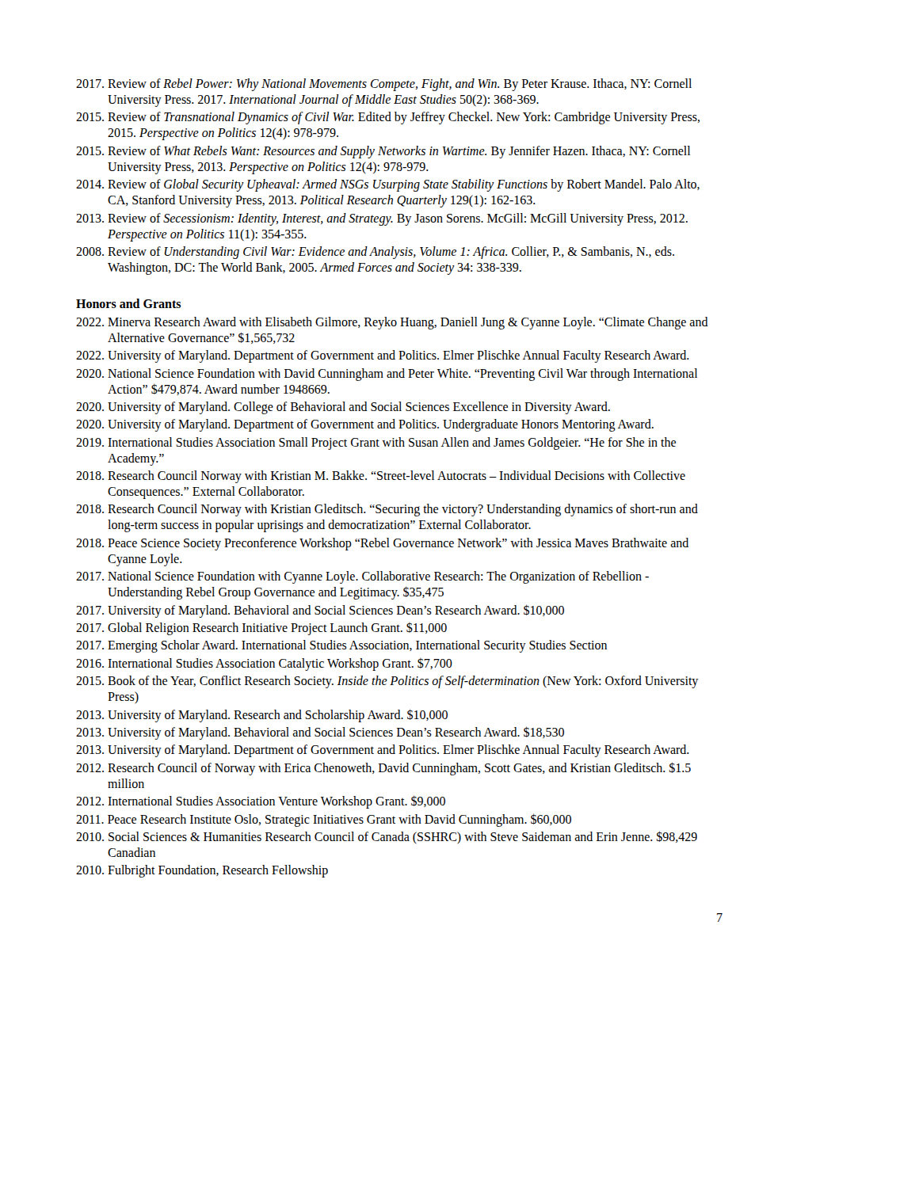2017. Review of Rebel Power: Why National Movements Compete, Fight, and Win. By Peter Krause. Ithaca, NY: Cornell University Press. 2017. International Journal of Middle East Studies 50(2): 368-369.
2015. Review of Transnational Dynamics of Civil War. Edited by Jeffrey Checkel. New York: Cambridge University Press, 2015. Perspective on Politics 12(4): 978-979.
2015. Review of What Rebels Want: Resources and Supply Networks in Wartime. By Jennifer Hazen. Ithaca, NY: Cornell University Press, 2013. Perspective on Politics 12(4): 978-979.
2014. Review of Global Security Upheaval: Armed NSGs Usurping State Stability Functions by Robert Mandel. Palo Alto, CA, Stanford University Press, 2013. Political Research Quarterly 129(1): 162-163.
2013. Review of Secessionism: Identity, Interest, and Strategy. By Jason Sorens. McGill: McGill University Press, 2012. Perspective on Politics 11(1): 354-355.
2008. Review of Understanding Civil War: Evidence and Analysis, Volume 1: Africa. Collier, P., & Sambanis, N., eds. Washington, DC: The World Bank, 2005. Armed Forces and Society 34: 338-339.
Honors and Grants
2022. Minerva Research Award with Elisabeth Gilmore, Reyko Huang, Daniell Jung & Cyanne Loyle. “Climate Change and Alternative Governance” $1,565,732
2022. University of Maryland. Department of Government and Politics. Elmer Plischke Annual Faculty Research Award.
2020. National Science Foundation with David Cunningham and Peter White. “Preventing Civil War through International Action” $479,874. Award number 1948669.
2020. University of Maryland. College of Behavioral and Social Sciences Excellence in Diversity Award.
2020. University of Maryland. Department of Government and Politics. Undergraduate Honors Mentoring Award.
2019. International Studies Association Small Project Grant with Susan Allen and James Goldgeier. “He for She in the Academy.”
2018. Research Council Norway with Kristian M. Bakke. “Street-level Autocrats – Individual Decisions with Collective Consequences.” External Collaborator.
2018. Research Council Norway with Kristian Gleditsch. “Securing the victory? Understanding dynamics of short-run and long-term success in popular uprisings and democratization” External Collaborator.
2018. Peace Science Society Preconference Workshop “Rebel Governance Network” with Jessica Maves Brathwaite and Cyanne Loyle.
2017. National Science Foundation with Cyanne Loyle. Collaborative Research: The Organization of Rebellion - Understanding Rebel Group Governance and Legitimacy. $35,475
2017. University of Maryland. Behavioral and Social Sciences Dean’s Research Award. $10,000
2017. Global Religion Research Initiative Project Launch Grant. $11,000
2017. Emerging Scholar Award. International Studies Association, International Security Studies Section
2016. International Studies Association Catalytic Workshop Grant. $7,700
2015. Book of the Year, Conflict Research Society. Inside the Politics of Self-determination (New York: Oxford University Press)
2013. University of Maryland. Research and Scholarship Award. $10,000
2013. University of Maryland. Behavioral and Social Sciences Dean’s Research Award. $18,530
2013. University of Maryland. Department of Government and Politics. Elmer Plischke Annual Faculty Research Award.
2012. Research Council of Norway with Erica Chenoweth, David Cunningham, Scott Gates, and Kristian Gleditsch. $1.5 million
2012. International Studies Association Venture Workshop Grant. $9,000
2011. Peace Research Institute Oslo, Strategic Initiatives Grant with David Cunningham. $60,000
2010. Social Sciences & Humanities Research Council of Canada (SSHRC) with Steve Saideman and Erin Jenne. $98,429 Canadian
2010. Fulbright Foundation, Research Fellowship
7